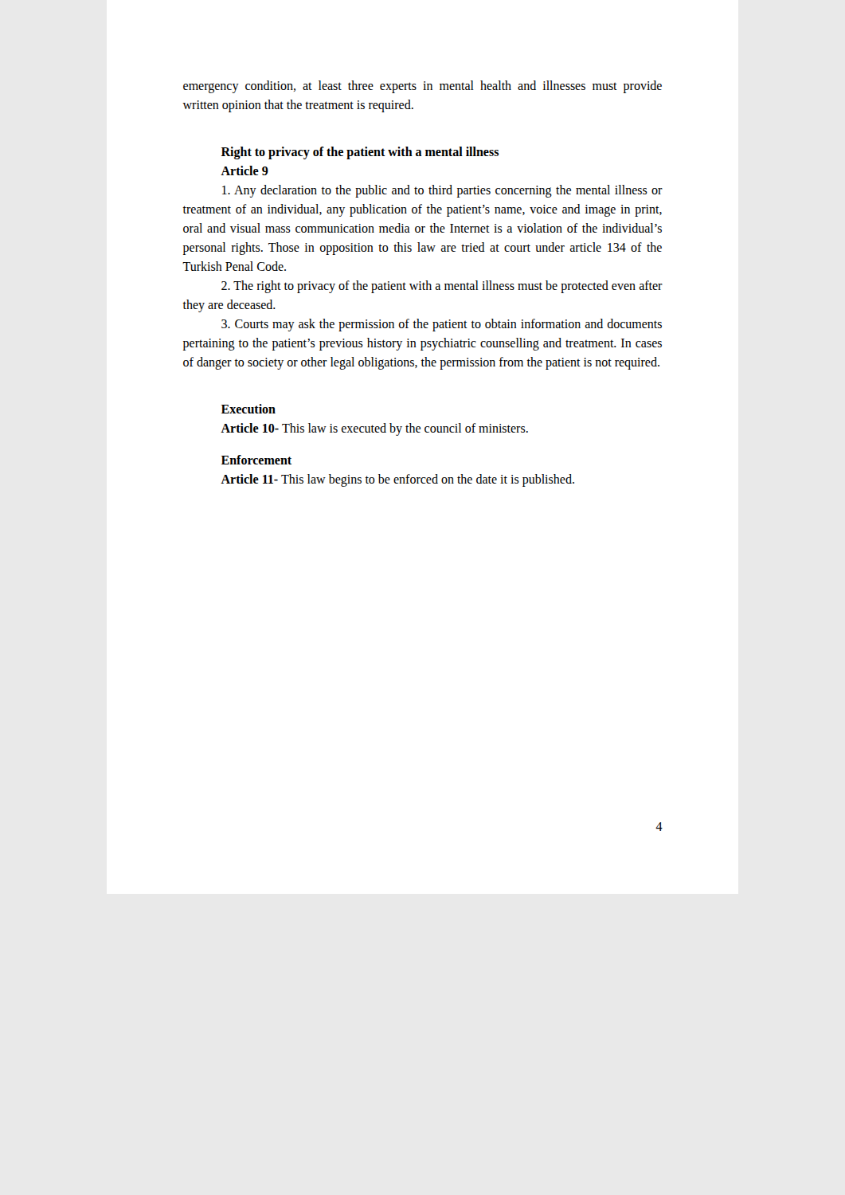emergency condition, at least three experts in mental health and illnesses must provide written opinion that the treatment is required.
Right to privacy of the patient with a mental illness
Article 9
1. Any declaration to the public and to third parties concerning the mental illness or treatment of an individual, any publication of the patient’s name, voice and image in print, oral and visual mass communication media or the Internet is a violation of the individual’s personal rights. Those in opposition to this law are tried at court under article 134 of the Turkish Penal Code.
2. The right to privacy of the patient with a mental illness must be protected even after they are deceased.
3. Courts may ask the permission of the patient to obtain information and documents pertaining to the patient’s previous history in psychiatric counselling and treatment. In cases of danger to society or other legal obligations, the permission from the patient is not required.
Execution
Article 10- This law is executed by the council of ministers.
Enforcement
Article 11- This law begins to be enforced on the date it is published.
4